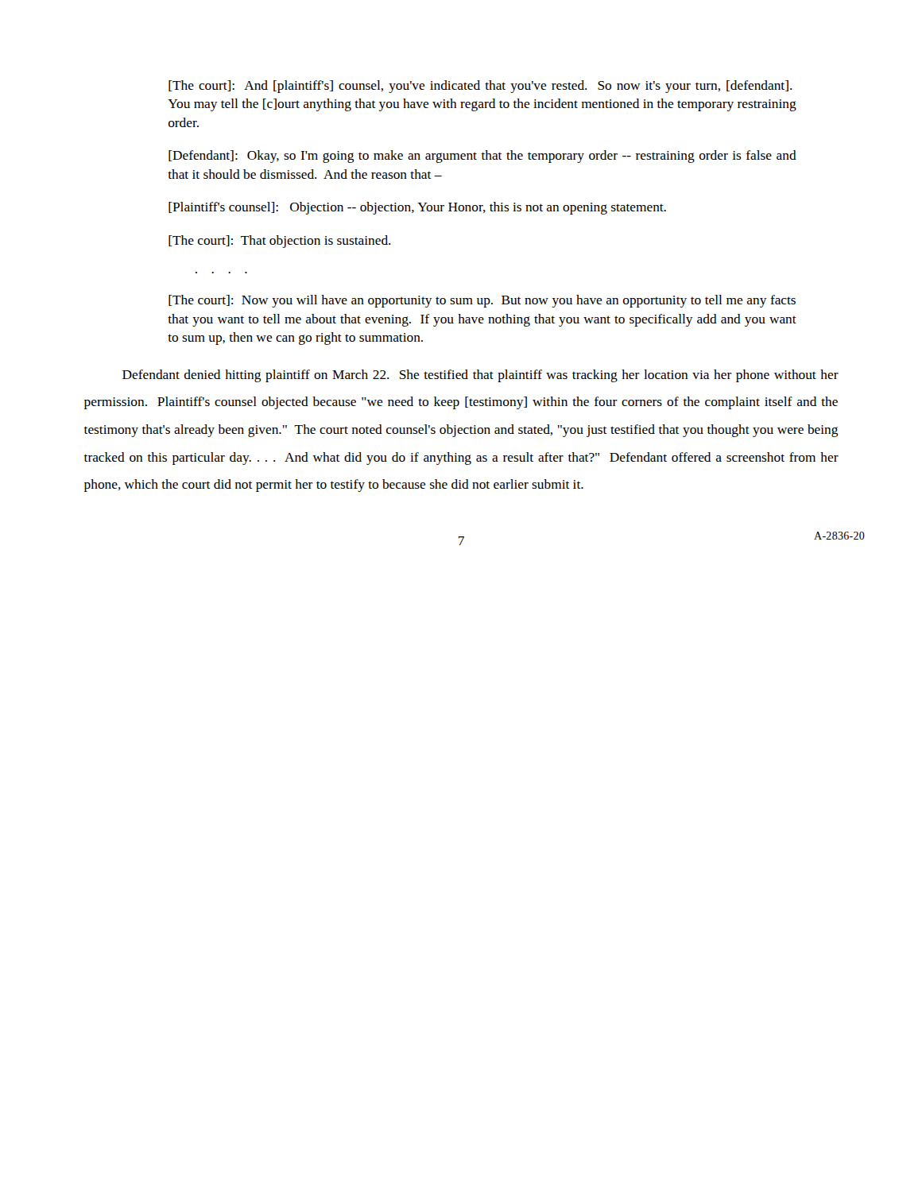[The court]: And [plaintiff's] counsel, you've indicated that you've rested. So now it's your turn, [defendant]. You may tell the [c]ourt anything that you have with regard to the incident mentioned in the temporary restraining order.
[Defendant]: Okay, so I'm going to make an argument that the temporary order -- restraining order is false and that it should be dismissed. And the reason that –
[Plaintiff's counsel]: Objection -- objection, Your Honor, this is not an opening statement.
[The court]: That objection is sustained.
. . . .
[The court]: Now you will have an opportunity to sum up. But now you have an opportunity to tell me any facts that you want to tell me about that evening. If you have nothing that you want to specifically add and you want to sum up, then we can go right to summation.
Defendant denied hitting plaintiff on March 22. She testified that plaintiff was tracking her location via her phone without her permission. Plaintiff's counsel objected because "we need to keep [testimony] within the four corners of the complaint itself and the testimony that's already been given." The court noted counsel's objection and stated, "you just testified that you thought you were being tracked on this particular day. . . . And what did you do if anything as a result after that?" Defendant offered a screenshot from her phone, which the court did not permit her to testify to because she did not earlier submit it.
7
A-2836-20